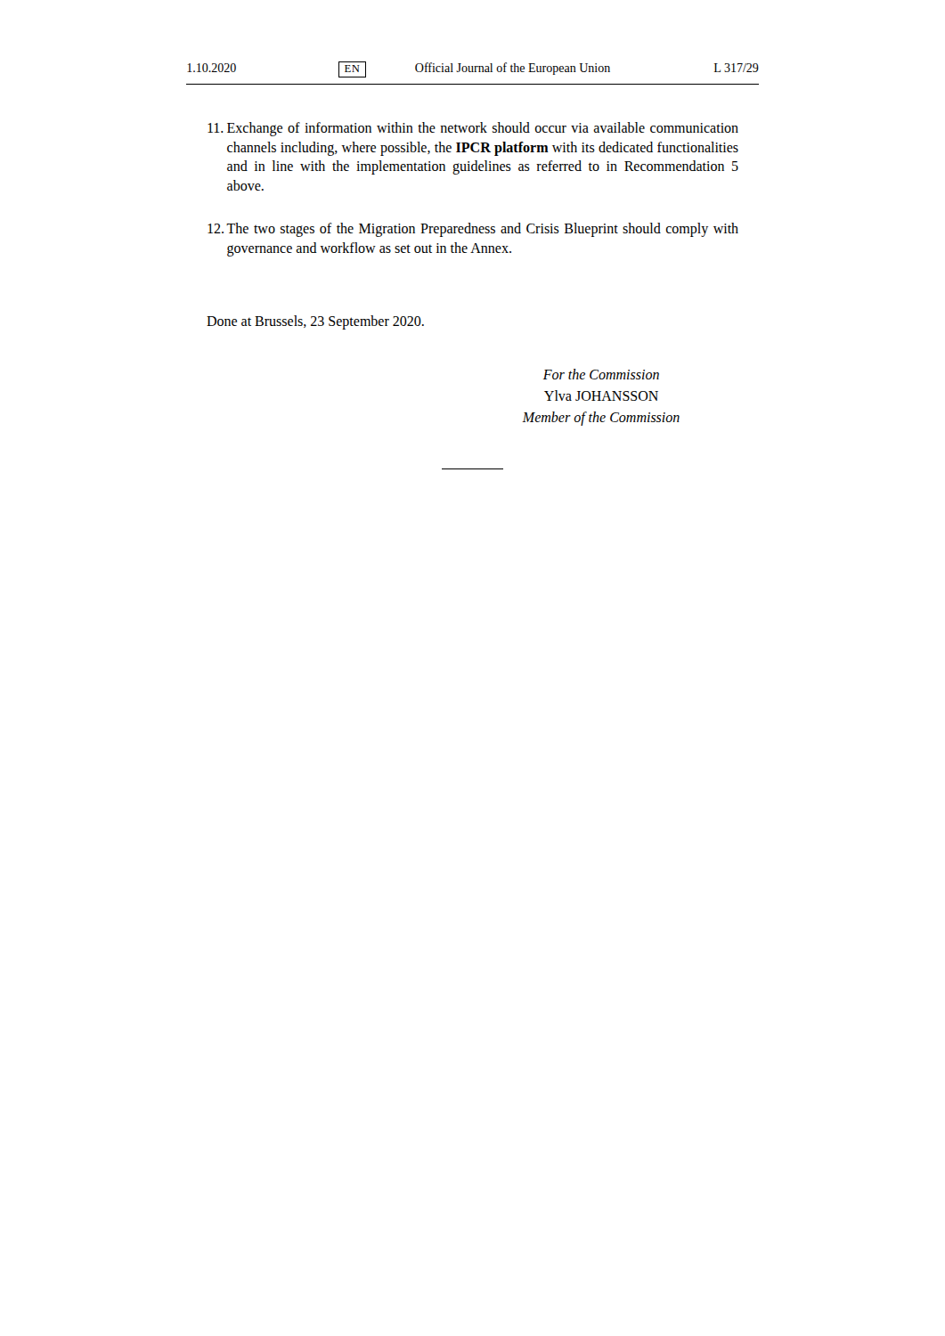1.10.2020
EN
Official Journal of the European Union
L 317/29
11.
Exchange of information within the network should occur via available communication channels including, where possible, the IPCR platform with its dedicated functionalities and in line with the implementation guidelines as referred to in Recommendation 5 above.
12.
The two stages of the Migration Preparedness and Crisis Blueprint should comply with governance and workflow as set out in the Annex.
Done at Brussels, 23 September 2020.
For the Commission
Ylva JOHANSSON
Member of the Commission